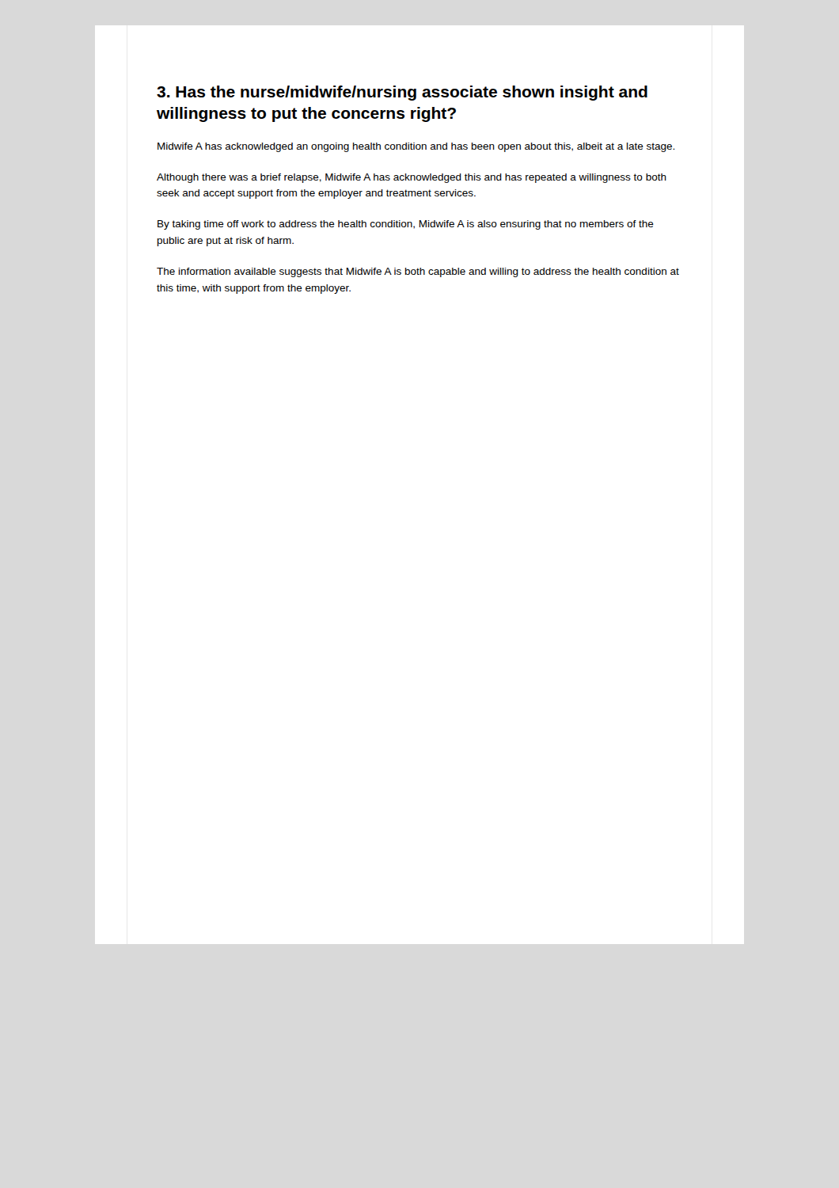3. Has the nurse/midwife/nursing associate shown insight and willingness to put the concerns right?
Midwife A has acknowledged an ongoing health condition and has been open about this, albeit at a late stage.
Although there was a brief relapse, Midwife A has acknowledged this and has repeated a willingness to both seek and accept support from the employer and treatment services.
By taking time off work to address the health condition, Midwife A is also ensuring that no members of the public are put at risk of harm.
The information available suggests that Midwife A is both capable and willing to address the health condition at this time, with support from the employer.